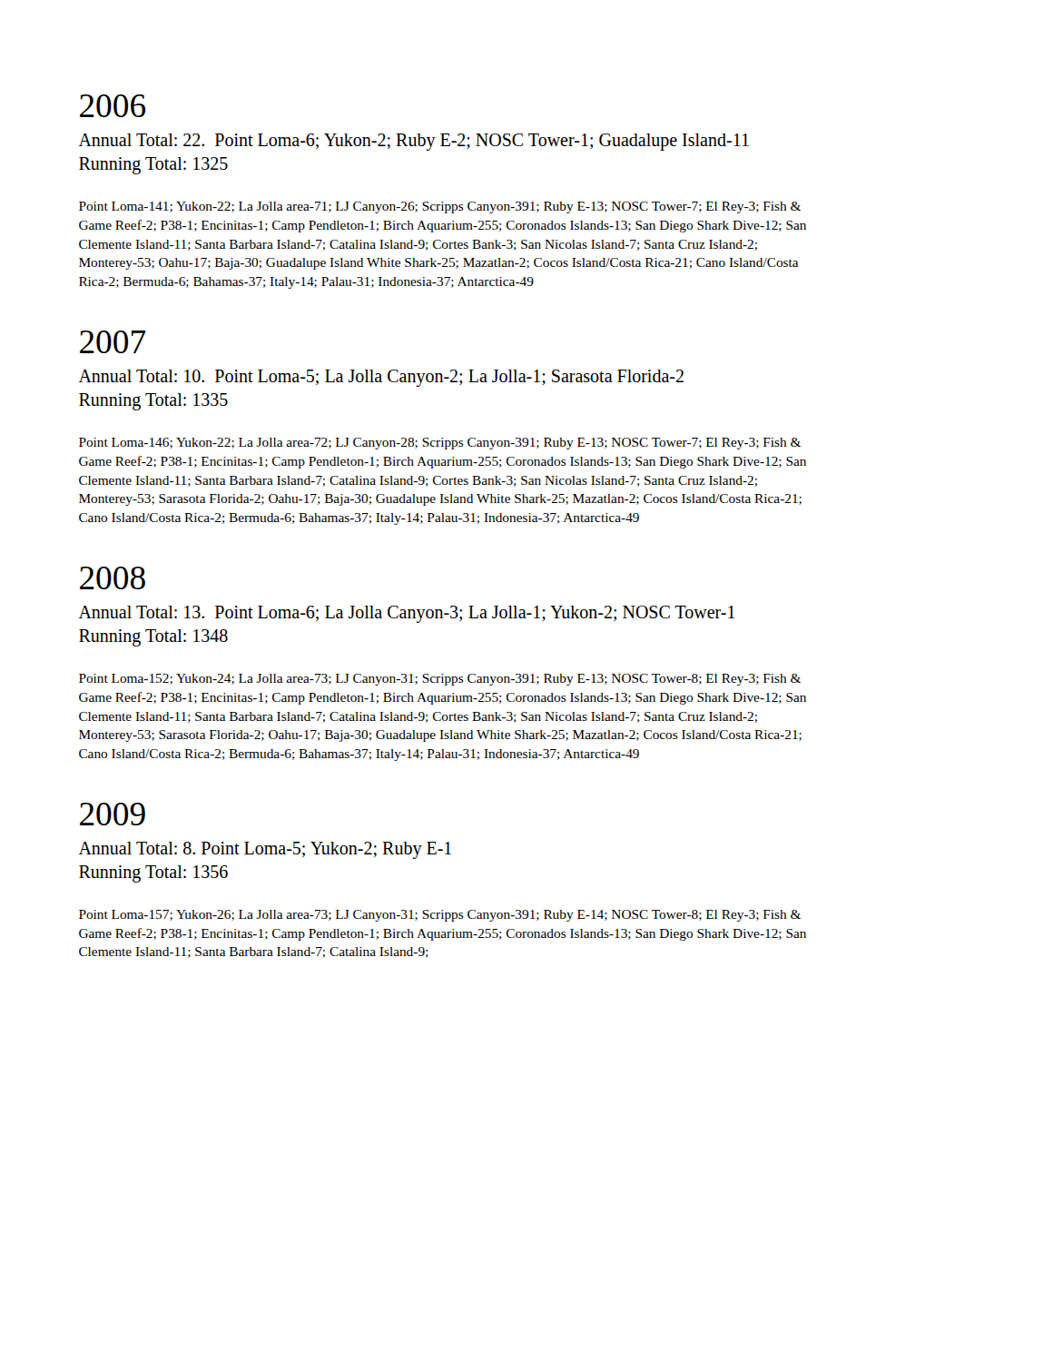2006
Annual Total: 22. Point Loma-6; Yukon-2; Ruby E-2; NOSC Tower-1; Guadalupe Island-11
Running Total: 1325
Point Loma-141; Yukon-22; La Jolla area-71; LJ Canyon-26; Scripps Canyon-391; Ruby E-13; NOSC Tower-7; El Rey-3; Fish & Game Reef-2; P38-1; Encinitas-1; Camp Pendleton-1; Birch Aquarium-255; Coronados Islands-13; San Diego Shark Dive-12; San Clemente Island-11; Santa Barbara Island-7; Catalina Island-9; Cortes Bank-3; San Nicolas Island-7; Santa Cruz Island-2; Monterey-53; Oahu-17; Baja-30; Guadalupe Island White Shark-25; Mazatlan-2; Cocos Island/Costa Rica-21; Cano Island/Costa Rica-2; Bermuda-6; Bahamas-37; Italy-14; Palau-31; Indonesia-37; Antarctica-49
2007
Annual Total: 10. Point Loma-5; La Jolla Canyon-2; La Jolla-1; Sarasota Florida-2
Running Total: 1335
Point Loma-146; Yukon-22; La Jolla area-72; LJ Canyon-28; Scripps Canyon-391; Ruby E-13; NOSC Tower-7; El Rey-3; Fish & Game Reef-2; P38-1; Encinitas-1; Camp Pendleton-1; Birch Aquarium-255; Coronados Islands-13; San Diego Shark Dive-12; San Clemente Island-11; Santa Barbara Island-7; Catalina Island-9; Cortes Bank-3; San Nicolas Island-7; Santa Cruz Island-2; Monterey-53; Sarasota Florida-2; Oahu-17; Baja-30; Guadalupe Island White Shark-25; Mazatlan-2; Cocos Island/Costa Rica-21; Cano Island/Costa Rica-2; Bermuda-6; Bahamas-37; Italy-14; Palau-31; Indonesia-37; Antarctica-49
2008
Annual Total: 13. Point Loma-6; La Jolla Canyon-3; La Jolla-1; Yukon-2; NOSC Tower-1
Running Total: 1348
Point Loma-152; Yukon-24; La Jolla area-73; LJ Canyon-31; Scripps Canyon-391; Ruby E-13; NOSC Tower-8; El Rey-3; Fish & Game Reef-2; P38-1; Encinitas-1; Camp Pendleton-1; Birch Aquarium-255; Coronados Islands-13; San Diego Shark Dive-12; San Clemente Island-11; Santa Barbara Island-7; Catalina Island-9; Cortes Bank-3; San Nicolas Island-7; Santa Cruz Island-2; Monterey-53; Sarasota Florida-2; Oahu-17; Baja-30; Guadalupe Island White Shark-25; Mazatlan-2; Cocos Island/Costa Rica-21; Cano Island/Costa Rica-2; Bermuda-6; Bahamas-37; Italy-14; Palau-31; Indonesia-37; Antarctica-49
2009
Annual Total: 8. Point Loma-5; Yukon-2; Ruby E-1
Running Total: 1356
Point Loma-157; Yukon-26; La Jolla area-73; LJ Canyon-31; Scripps Canyon-391; Ruby E-14; NOSC Tower-8; El Rey-3; Fish & Game Reef-2; P38-1; Encinitas-1; Camp Pendleton-1; Birch Aquarium-255; Coronados Islands-13; San Diego Shark Dive-12; San Clemente Island-11; Santa Barbara Island-7; Catalina Island-9;